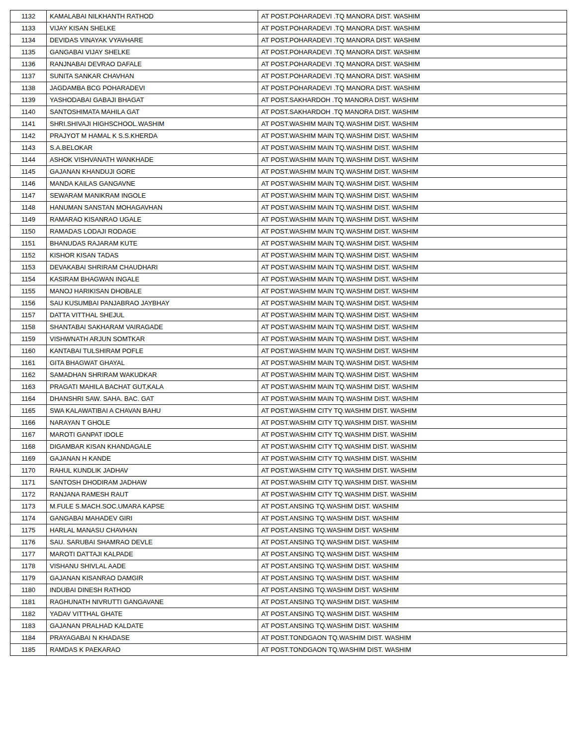| 1132 | KAMALABAI NILKHANTH RATHOD | AT POST.POHARADEVI .TQ MANORA DIST. WASHIM |
| 1133 | VIJAY KISAN SHELKE | AT POST.POHARADEVI .TQ MANORA DIST. WASHIM |
| 1134 | DEVIDAS VINAYAK VYAVHARE | AT POST.POHARADEVI .TQ MANORA DIST. WASHIM |
| 1135 | GANGABAI VIJAY SHELKE | AT POST.POHARADEVI .TQ MANORA DIST. WASHIM |
| 1136 | RANJNABAI DEVRAO DAFALE | AT POST.POHARADEVI .TQ MANORA DIST. WASHIM |
| 1137 | SUNITA SANKAR CHAVHAN | AT POST.POHARADEVI .TQ MANORA DIST. WASHIM |
| 1138 | JAGDAMBA BCG POHARADEVI | AT POST.POHARADEVI .TQ MANORA DIST. WASHIM |
| 1139 | YASHODABAI GABAJI BHAGAT | AT POST.SAKHARDOH .TQ MANORA DIST. WASHIM |
| 1140 | SANTOSHIMATA MAHILA GAT | AT POST.SAKHARDOH .TQ MANORA DIST. WASHIM |
| 1141 | SHRI.SHIVAJI HIGHSCHOOL.WASHIM | AT POST.WASHIM MAIN TQ.WASHIM DIST. WASHIM |
| 1142 | PRAJYOT M HAMAL K S.S.KHERDA | AT POST.WASHIM MAIN TQ.WASHIM DIST. WASHIM |
| 1143 | S.A.BELOKAR | AT POST.WASHIM MAIN TQ.WASHIM DIST. WASHIM |
| 1144 | ASHOK VISHVANATH WANKHADE | AT POST.WASHIM MAIN TQ.WASHIM DIST. WASHIM |
| 1145 | GAJANAN KHANDUJI GORE | AT POST.WASHIM MAIN TQ.WASHIM DIST. WASHIM |
| 1146 | MANDA KAILAS GANGAVNE | AT POST.WASHIM MAIN TQ.WASHIM DIST. WASHIM |
| 1147 | SEWARAM MANIKRAM INGOLE | AT POST.WASHIM MAIN TQ.WASHIM DIST. WASHIM |
| 1148 | HANUMAN SANSTAN MOHAGAVHAN | AT POST.WASHIM MAIN TQ.WASHIM DIST. WASHIM |
| 1149 | RAMARAO KISANRAO UGALE | AT POST.WASHIM MAIN TQ.WASHIM DIST. WASHIM |
| 1150 | RAMADAS LODAJI RODAGE | AT POST.WASHIM MAIN TQ.WASHIM DIST. WASHIM |
| 1151 | BHANUDAS RAJARAM KUTE | AT POST.WASHIM MAIN TQ.WASHIM DIST. WASHIM |
| 1152 | KISHOR KISAN TADAS | AT POST.WASHIM MAIN TQ.WASHIM DIST. WASHIM |
| 1153 | DEVAKABAI SHRIRAM CHAUDHARI | AT POST.WASHIM MAIN TQ.WASHIM DIST. WASHIM |
| 1154 | KASIRAM BHAGWAN INGALE | AT POST.WASHIM MAIN TQ.WASHIM DIST. WASHIM |
| 1155 | MANOJ HARIKISAN DHOBALE | AT POST.WASHIM MAIN TQ.WASHIM DIST. WASHIM |
| 1156 | SAU KUSUMBAI PANJABRAO JAYBHAY | AT POST.WASHIM MAIN TQ.WASHIM DIST. WASHIM |
| 1157 | DATTA VITTHAL SHEJUL | AT POST.WASHIM MAIN TQ.WASHIM DIST. WASHIM |
| 1158 | SHANTABAI SAKHARAM VAIRAGADE | AT POST.WASHIM MAIN TQ.WASHIM DIST. WASHIM |
| 1159 | VISHWNATH ARJUN SOMTKAR | AT POST.WASHIM MAIN TQ.WASHIM DIST. WASHIM |
| 1160 | KANTABAI TULSHIRAM POFLE | AT POST.WASHIM MAIN TQ.WASHIM DIST. WASHIM |
| 1161 | GITA BHAGWAT GHAYAL | AT POST.WASHIM MAIN TQ.WASHIM DIST. WASHIM |
| 1162 | SAMADHAN SHRIRAM WAKUDKAR | AT POST.WASHIM MAIN TQ.WASHIM DIST. WASHIM |
| 1163 | PRAGATI MAHILA BACHAT GUT,KALA | AT POST.WASHIM MAIN TQ.WASHIM DIST. WASHIM |
| 1164 | DHANSHRI SAW. SAHA. BAC. GAT | AT POST.WASHIM MAIN TQ.WASHIM DIST. WASHIM |
| 1165 | SWA KALAWATIBAI A CHAVAN BAHU | AT POST.WASHIM CITY TQ.WASHIM DIST. WASHIM |
| 1166 | NARAYAN T GHOLE | AT POST.WASHIM CITY TQ.WASHIM DIST. WASHIM |
| 1167 | MAROTI GANPAT IDOLE | AT POST.WASHIM CITY TQ.WASHIM DIST. WASHIM |
| 1168 | DIGAMBAR KISAN KHANDAGALE | AT POST.WASHIM CITY TQ.WASHIM DIST. WASHIM |
| 1169 | GAJANAN H KANDE | AT POST.WASHIM CITY TQ.WASHIM DIST. WASHIM |
| 1170 | RAHUL KUNDLIK JADHAV | AT POST.WASHIM CITY TQ.WASHIM DIST. WASHIM |
| 1171 | SANTOSH DHODIRAM JADHAW | AT POST.WASHIM CITY TQ.WASHIM DIST. WASHIM |
| 1172 | RANJANA RAMESH RAUT | AT POST.WASHIM CITY TQ.WASHIM DIST. WASHIM |
| 1173 | M.FULE S.MACH.SOC.UMARA KAPSE | AT POST.ANSING TQ.WASHIM DIST. WASHIM |
| 1174 | GANGABAI MAHADEV GIRI | AT POST.ANSING TQ.WASHIM DIST. WASHIM |
| 1175 | HARLAL MANASU CHAVHAN | AT POST.ANSING TQ.WASHIM DIST. WASHIM |
| 1176 | SAU. SARUBAI SHAMRAO DEVLE | AT POST.ANSING TQ.WASHIM DIST. WASHIM |
| 1177 | MAROTI DATTAJI KALPADE | AT POST.ANSING TQ.WASHIM DIST. WASHIM |
| 1178 | VISHANU SHIVLAL AADE | AT POST.ANSING TQ.WASHIM DIST. WASHIM |
| 1179 | GAJANAN KISANRAO DAMGIR | AT POST.ANSING TQ.WASHIM DIST. WASHIM |
| 1180 | INDUBAI DINESH RATHOD | AT POST.ANSING TQ.WASHIM DIST. WASHIM |
| 1181 | RAGHUNATH NIVRUTTI GANGAVANE | AT POST.ANSING TQ.WASHIM DIST. WASHIM |
| 1182 | YADAV VITTHAL GHATE | AT POST.ANSING TQ.WASHIM DIST. WASHIM |
| 1183 | GAJANAN PRALHAD KALDATE | AT POST.ANSING TQ.WASHIM DIST. WASHIM |
| 1184 | PRAYAGABAI N KHADASE | AT POST.TONDGAON TQ.WASHIM DIST. WASHIM |
| 1185 | RAMDAS K PAEKARAO | AT POST.TONDGAON TQ.WASHIM DIST. WASHIM |